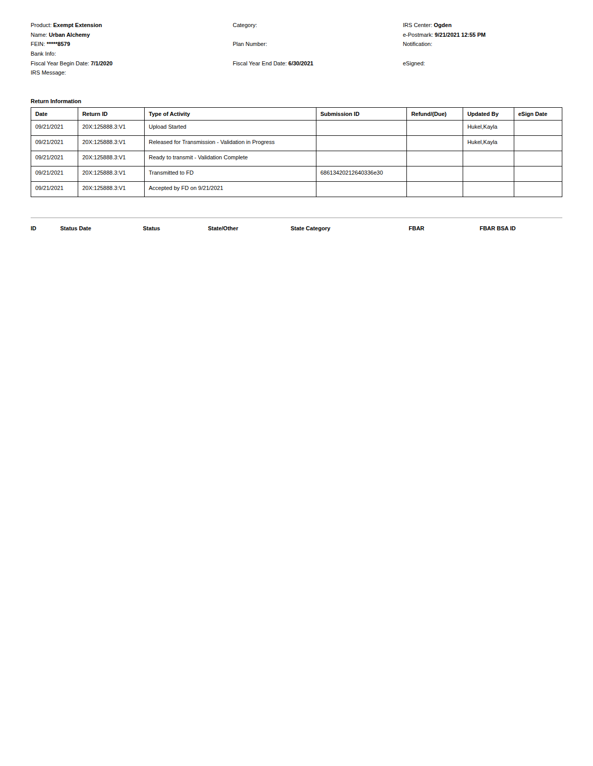Product: Exempt Extension
Name: Urban Alchemy
FEIN: *****8579
Bank Info:
Fiscal Year Begin Date: 7/1/2020
IRS Message:
Category:
Plan Number:
Fiscal Year End Date: 6/30/2021
IRS Center: Ogden
e-Postmark: 9/21/2021 12:55 PM
Notification:
eSigned:
Return Information
| Date | Return ID | Type of Activity | Submission ID | Refund/(Due) | Updated By | eSign Date |
| --- | --- | --- | --- | --- | --- | --- |
| 09/21/2021 | 20X:125888.3:V1 | Upload Started | | | Hukel,Kayla | |
| 09/21/2021 | 20X:125888.3:V1 | Released for Transmission - Validation in Progress | | | Hukel,Kayla | |
| 09/21/2021 | 20X:125888.3:V1 | Ready to transmit - Validation Complete | | | | |
| 09/21/2021 | 20X:125888.3:V1 | Transmitted to FD | 68613420212640336e30 | | | |
| 09/21/2021 | 20X:125888.3:V1 | Accepted by FD on 9/21/2021 | | | | |
| ID | Status Date | Status | State/Other | State Category | FBAR | FBAR BSA ID |
| --- | --- | --- | --- | --- | --- | --- |